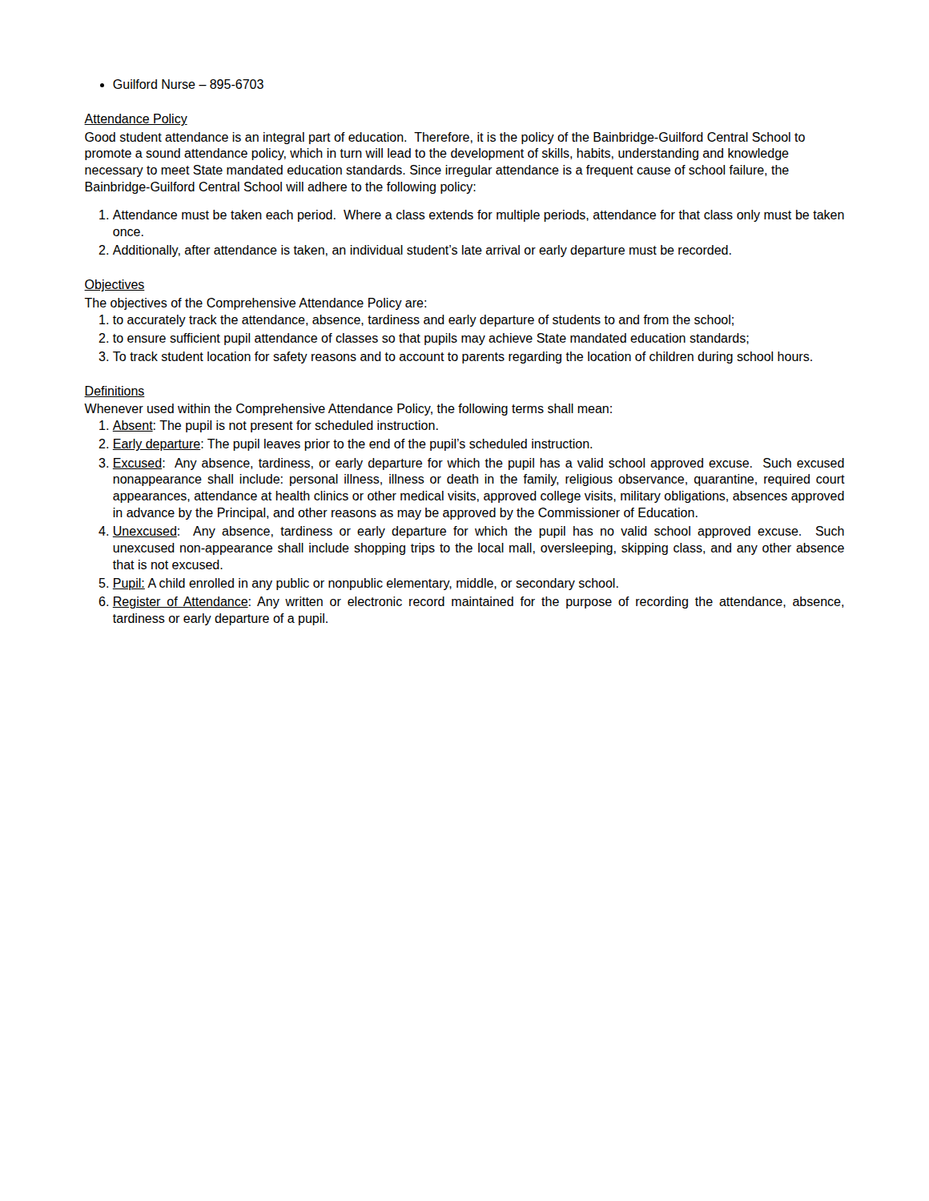Guilford Nurse – 895-6703
Attendance Policy
Good student attendance is an integral part of education. Therefore, it is the policy of the Bainbridge-Guilford Central School to promote a sound attendance policy, which in turn will lead to the development of skills, habits, understanding and knowledge necessary to meet State mandated education standards. Since irregular attendance is a frequent cause of school failure, the Bainbridge-Guilford Central School will adhere to the following policy:
Attendance must be taken each period. Where a class extends for multiple periods, attendance for that class only must be taken once.
Additionally, after attendance is taken, an individual student’s late arrival or early departure must be recorded.
Objectives
The objectives of the Comprehensive Attendance Policy are:
to accurately track the attendance, absence, tardiness and early departure of students to and from the school;
to ensure sufficient pupil attendance of classes so that pupils may achieve State mandated education standards;
To track student location for safety reasons and to account to parents regarding the location of children during school hours.
Definitions
Whenever used within the Comprehensive Attendance Policy, the following terms shall mean:
Absent: The pupil is not present for scheduled instruction.
Early departure: The pupil leaves prior to the end of the pupil’s scheduled instruction.
Excused: Any absence, tardiness, or early departure for which the pupil has a valid school approved excuse. Such excused nonappearance shall include: personal illness, illness or death in the family, religious observance, quarantine, required court appearances, attendance at health clinics or other medical visits, approved college visits, military obligations, absences approved in advance by the Principal, and other reasons as may be approved by the Commissioner of Education.
Unexcused: Any absence, tardiness or early departure for which the pupil has no valid school approved excuse. Such unexcused non-appearance shall include shopping trips to the local mall, oversleeping, skipping class, and any other absence that is not excused.
Pupil: A child enrolled in any public or nonpublic elementary, middle, or secondary school.
Register of Attendance: Any written or electronic record maintained for the purpose of recording the attendance, absence, tardiness or early departure of a pupil.